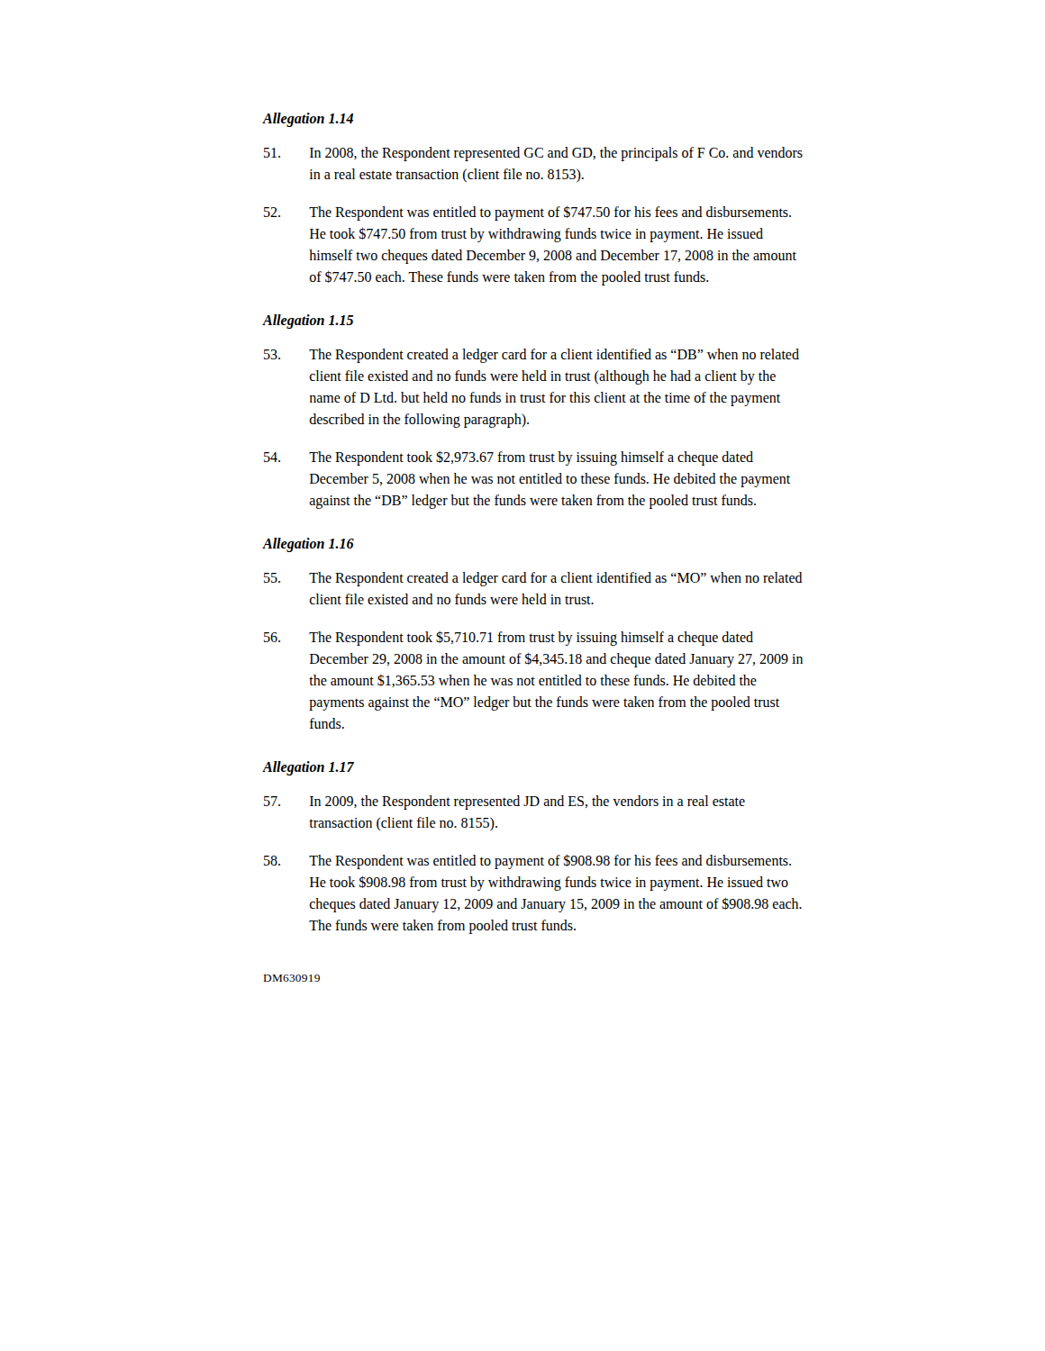Allegation 1.14
51.
In 2008, the Respondent represented GC and GD, the principals of F Co. and vendors in a real estate transaction (client file no. 8153).
52.
The Respondent was entitled to payment of $747.50 for his fees and disbursements. He took $747.50 from trust by withdrawing funds twice in payment. He issued himself two cheques dated December 9, 2008 and December 17, 2008 in the amount of $747.50 each. These funds were taken from the pooled trust funds.
Allegation 1.15
53.
The Respondent created a ledger card for a client identified as “DB” when no related client file existed and no funds were held in trust (although he had a client by the name of D Ltd. but held no funds in trust for this client at the time of the payment described in the following paragraph).
54.
The Respondent took $2,973.67 from trust by issuing himself a cheque dated December 5, 2008 when he was not entitled to these funds. He debited the payment against the “DB” ledger but the funds were taken from the pooled trust funds.
Allegation 1.16
55.
The Respondent created a ledger card for a client identified as “MO” when no related client file existed and no funds were held in trust.
56.
The Respondent took $5,710.71 from trust by issuing himself a cheque dated December 29, 2008 in the amount of $4,345.18 and cheque dated January 27, 2009 in the amount $1,365.53 when he was not entitled to these funds. He debited the payments against the “MO” ledger but the funds were taken from the pooled trust funds.
Allegation 1.17
57.
In 2009, the Respondent represented JD and ES, the vendors in a real estate transaction (client file no. 8155).
58.
The Respondent was entitled to payment of $908.98 for his fees and disbursements. He took $908.98 from trust by withdrawing funds twice in payment. He issued two cheques dated January 12, 2009 and January 15, 2009 in the amount of $908.98 each. The funds were taken from pooled trust funds.
DM630919